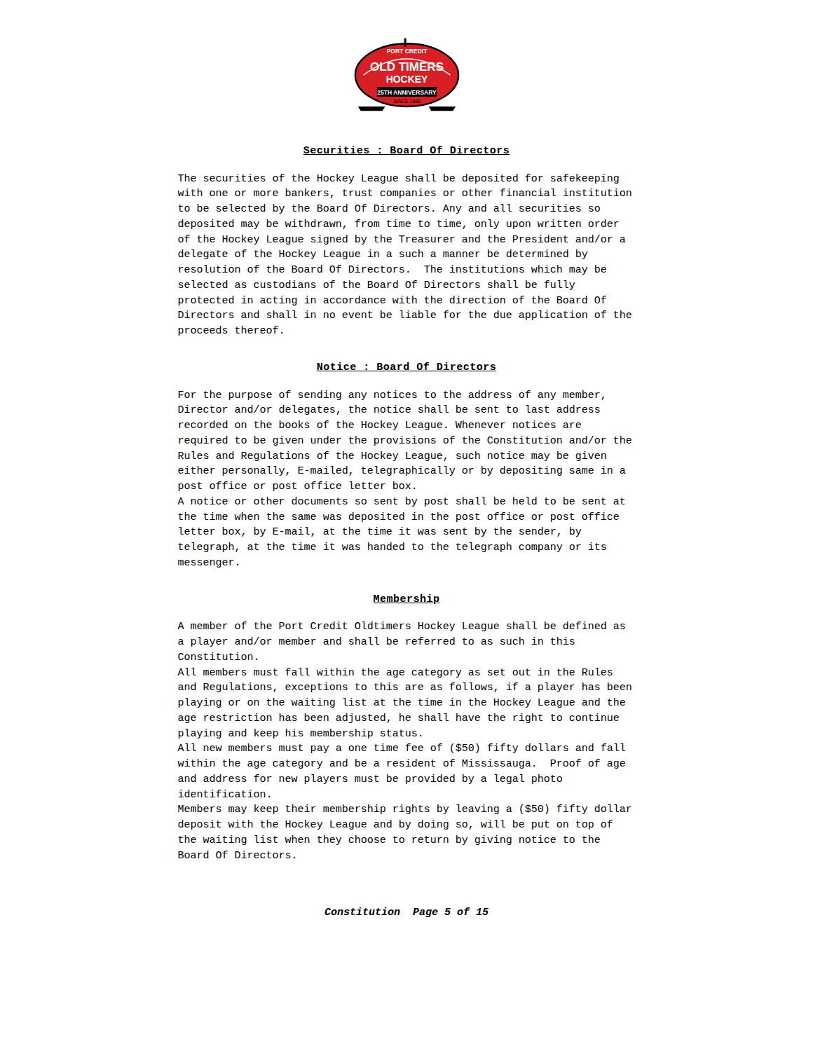Securities : Board Of Directors
The securities of the Hockey League shall be deposited for safekeeping with one or more bankers, trust companies or other financial institution to be selected by the Board Of Directors. Any and all securities so deposited may be withdrawn, from time to time, only upon written order of the Hockey League signed by the Treasurer and the President and/or a delegate of the Hockey League in a such a manner be determined by resolution of the Board Of Directors. The institutions which may be selected as custodians of the Board Of Directors shall be fully protected in acting in accordance with the direction of the Board Of Directors and shall in no event be liable for the due application of the proceeds thereof.
Notice : Board Of Directors
For the purpose of sending any notices to the address of any member, Director and/or delegates, the notice shall be sent to last address recorded on the books of the Hockey League. Whenever notices are required to be given under the provisions of the Constitution and/or the Rules and Regulations of the Hockey League, such notice may be given either personally, E-mailed, telegraphically or by depositing same in a post office or post office letter box.
A notice or other documents so sent by post shall be held to be sent at the time when the same was deposited in the post office or post office letter box, by E-mail, at the time it was sent by the sender, by telegraph, at the time it was handed to the telegraph company or its messenger.
Membership
A member of the Port Credit Oldtimers Hockey League shall be defined as a player and/or member and shall be referred to as such in this Constitution.
All members must fall within the age category as set out in the Rules and Regulations, exceptions to this are as follows, if a player has been playing or on the waiting list at the time in the Hockey League and the age restriction has been adjusted, he shall have the right to continue playing and keep his membership status.
All new members must pay a one time fee of ($50) fifty dollars and fall within the age category and be a resident of Mississauga. Proof of age and address for new players must be provided by a legal photo identification.
Members may keep their membership rights by leaving a ($50) fifty dollar deposit with the Hockey League and by doing so, will be put on top of the waiting list when they choose to return by giving notice to the Board Of Directors.
Constitution Page 5 of 15